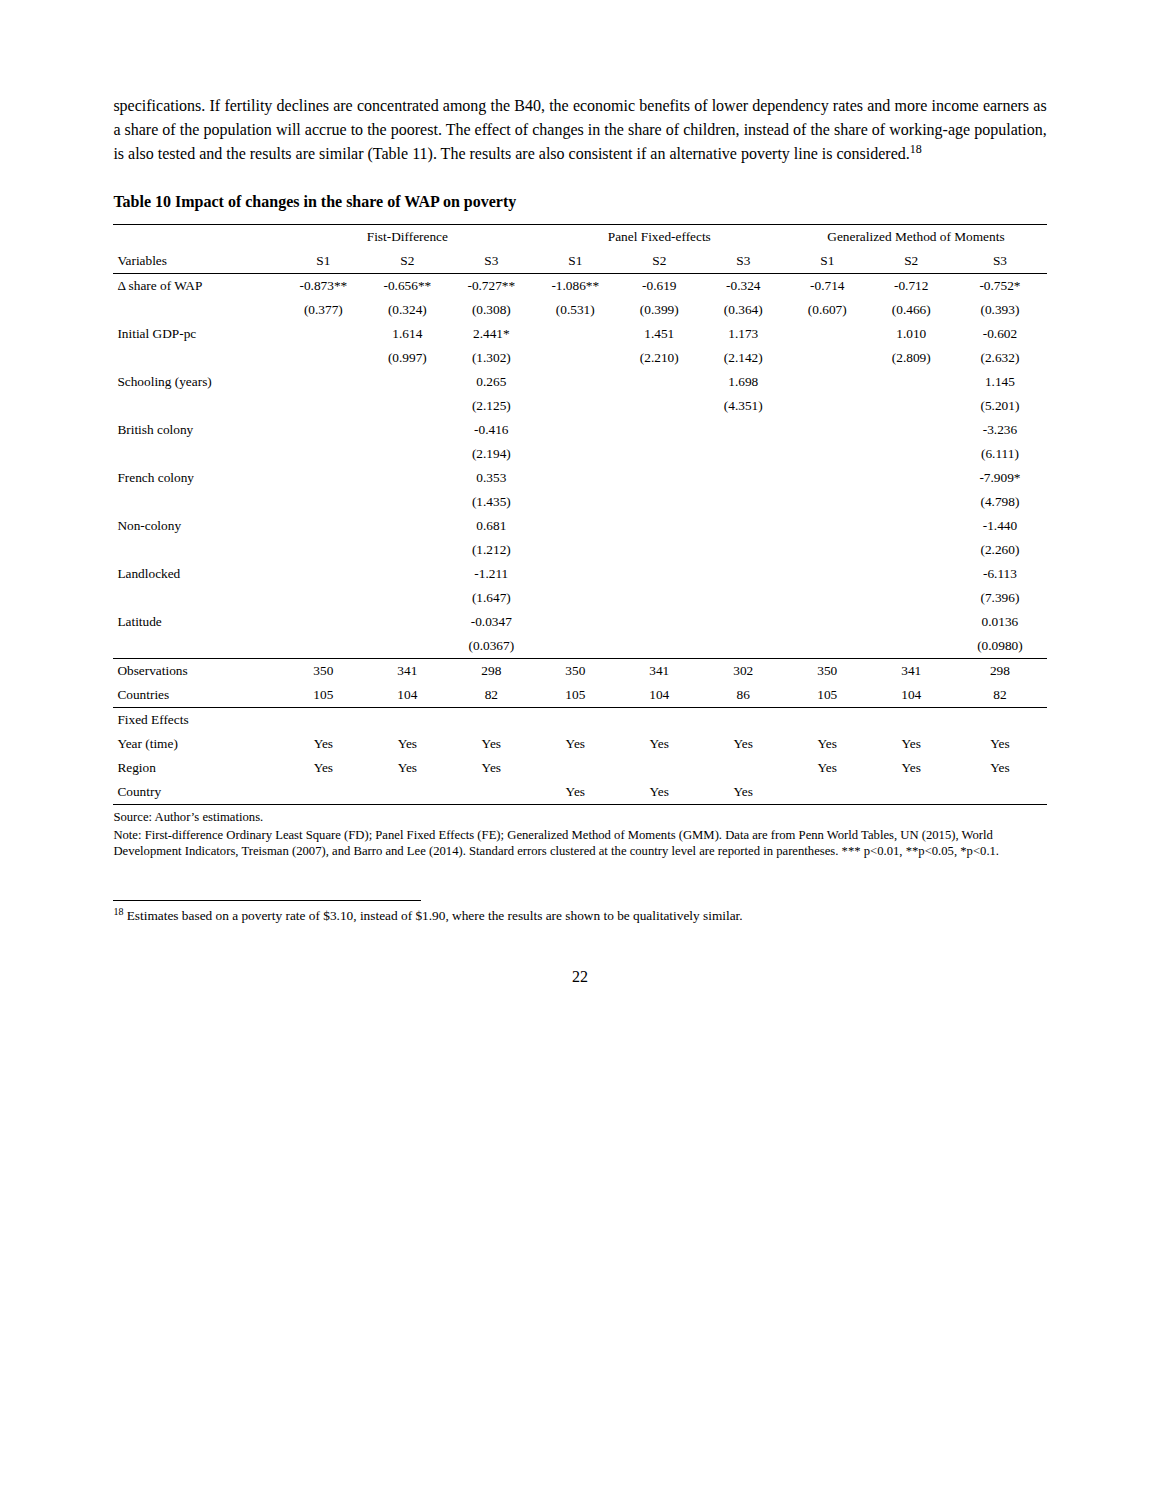specifications. If fertility declines are concentrated among the B40, the economic benefits of lower dependency rates and more income earners as a share of the population will accrue to the poorest. The effect of changes in the share of children, instead of the share of working-age population, is also tested and the results are similar (Table 11). The results are also consistent if an alternative poverty line is considered.18
Table 10 Impact of changes in the share of WAP on poverty
| | Fist-Difference | Panel Fixed-effects | Generalized Method of Moments |
| --- | --- | --- | --- |
| Variables | S1 | S2 | S3 | S1 | S2 | S3 | S1 | S2 | S3 |
| Δ share of WAP | -0.873** | -0.656** | -0.727** | -1.086** | -0.619 | -0.324 | -0.714 | -0.712 | -0.752* |
| | (0.377) | (0.324) | (0.308) | (0.531) | (0.399) | (0.364) | (0.607) | (0.466) | (0.393) |
| Initial GDP-pc | | 1.614 | 2.441* | | 1.451 | 1.173 | | 1.010 | -0.602 |
| | | (0.997) | (1.302) | | (2.210) | (2.142) | | (2.809) | (2.632) |
| Schooling (years) | | | 0.265 | | | 1.698 | | | 1.145 |
| | | | (2.125) | | | (4.351) | | | (5.201) |
| British colony | | | -0.416 | | | | | | -3.236 |
| | | | (2.194) | | | | | | (6.111) |
| French colony | | | 0.353 | | | | | | -7.909* |
| | | | (1.435) | | | | | | (4.798) |
| Non-colony | | | 0.681 | | | | | | -1.440 |
| | | | (1.212) | | | | | | (2.260) |
| Landlocked | | | -1.211 | | | | | | -6.113 |
| | | | (1.647) | | | | | | (7.396) |
| Latitude | | | -0.0347 | | | | | | 0.0136 |
| | | | (0.0367) | | | | | | (0.0980) |
| Observations | 350 | 341 | 298 | 350 | 341 | 302 | 350 | 341 | 298 |
| Countries | 105 | 104 | 82 | 105 | 104 | 86 | 105 | 104 | 82 |
| Fixed Effects | | | | | | | | | |
| Year (time) | Yes | Yes | Yes | Yes | Yes | Yes | Yes | Yes | Yes |
| Region | Yes | Yes | Yes | | | | Yes | Yes | Yes |
| Country | | | | Yes | Yes | Yes | | | |
Source: Author’s estimations.
Note: First-difference Ordinary Least Square (FD); Panel Fixed Effects (FE); Generalized Method of Moments (GMM). Data are from Penn World Tables, UN (2015), World Development Indicators, Treisman (2007), and Barro and Lee (2014). Standard errors clustered at the country level are reported in parentheses. *** p<0.01, **p<0.05, *p<0.1.
18 Estimates based on a poverty rate of $3.10, instead of $1.90, where the results are shown to be qualitatively similar.
22